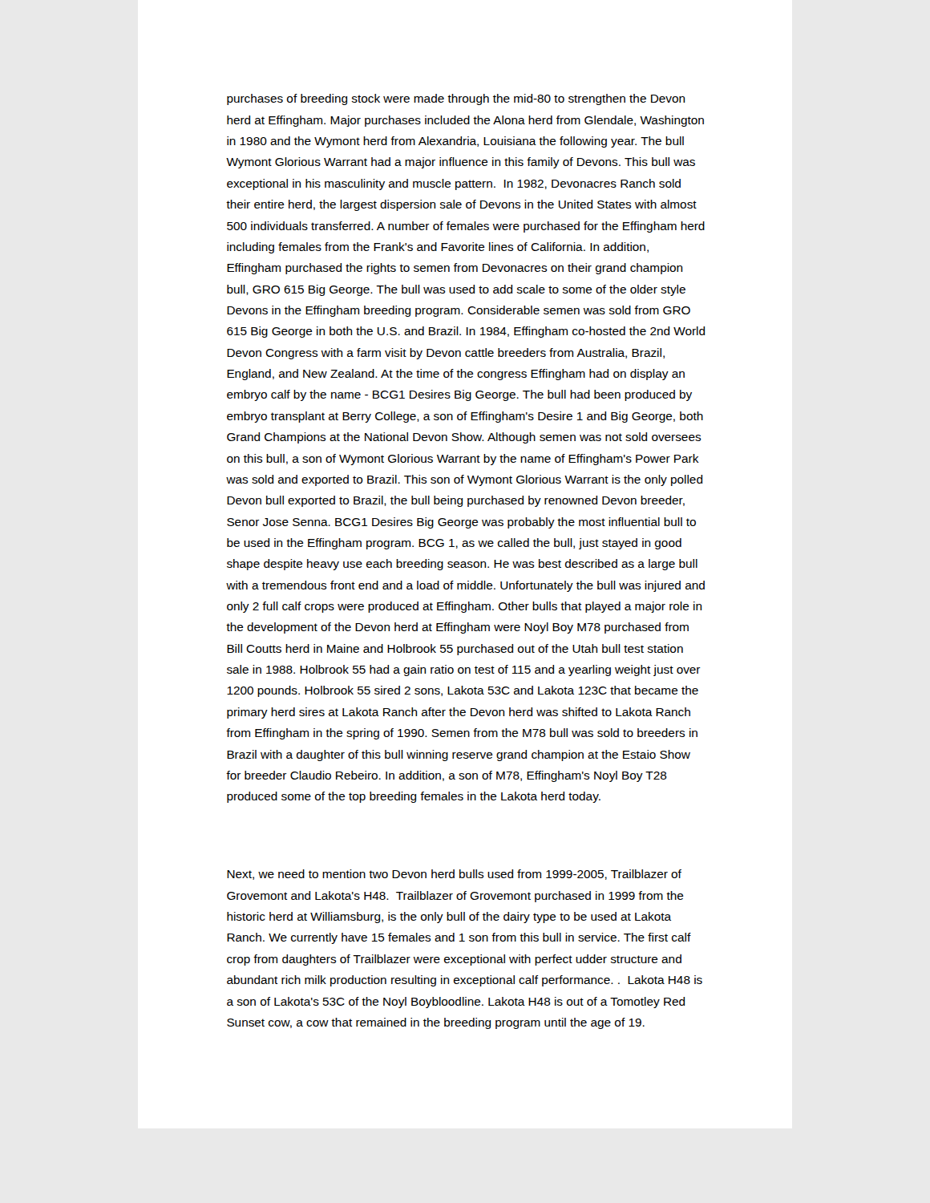purchases of breeding stock were made through the mid-80 to strengthen the Devon herd at Effingham. Major purchases included the Alona herd from Glendale, Washington in 1980 and the Wymont herd from Alexandria, Louisiana the following year. The bull Wymont Glorious Warrant had a major influence in this family of Devons. This bull was exceptional in his masculinity and muscle pattern. In 1982, Devonacres Ranch sold their entire herd, the largest dispersion sale of Devons in the United States with almost 500 individuals transferred. A number of females were purchased for the Effingham herd including females from the Frank's and Favorite lines of California. In addition, Effingham purchased the rights to semen from Devonacres on their grand champion bull, GRO 615 Big George. The bull was used to add scale to some of the older style Devons in the Effingham breeding program. Considerable semen was sold from GRO 615 Big George in both the U.S. and Brazil. In 1984, Effingham co-hosted the 2nd World Devon Congress with a farm visit by Devon cattle breeders from Australia, Brazil, England, and New Zealand. At the time of the congress Effingham had on display an embryo calf by the name - BCG1 Desires Big George. The bull had been produced by embryo transplant at Berry College, a son of Effingham's Desire 1 and Big George, both Grand Champions at the National Devon Show. Although semen was not sold oversees on this bull, a son of Wymont Glorious Warrant by the name of Effingham's Power Park was sold and exported to Brazil. This son of Wymont Glorious Warrant is the only polled Devon bull exported to Brazil, the bull being purchased by renowned Devon breeder, Senor Jose Senna. BCG1 Desires Big George was probably the most influential bull to be used in the Effingham program. BCG 1, as we called the bull, just stayed in good shape despite heavy use each breeding season. He was best described as a large bull with a tremendous front end and a load of middle. Unfortunately the bull was injured and only 2 full calf crops were produced at Effingham. Other bulls that played a major role in the development of the Devon herd at Effingham were Noyl Boy M78 purchased from Bill Coutts herd in Maine and Holbrook 55 purchased out of the Utah bull test station sale in 1988. Holbrook 55 had a gain ratio on test of 115 and a yearling weight just over 1200 pounds. Holbrook 55 sired 2 sons, Lakota 53C and Lakota 123C that became the primary herd sires at Lakota Ranch after the Devon herd was shifted to Lakota Ranch from Effingham in the spring of 1990. Semen from the M78 bull was sold to breeders in Brazil with a daughter of this bull winning reserve grand champion at the Estaio Show for breeder Claudio Rebeiro. In addition, a son of M78, Effingham's Noyl Boy T28 produced some of the top breeding females in the Lakota herd today.
Next, we need to mention two Devon herd bulls used from 1999-2005, Trailblazer of Grovemont and Lakota's H48. Trailblazer of Grovemont purchased in 1999 from the historic herd at Williamsburg, is the only bull of the dairy type to be used at Lakota Ranch. We currently have 15 females and 1 son from this bull in service. The first calf crop from daughters of Trailblazer were exceptional with perfect udder structure and abundant rich milk production resulting in exceptional calf performance. . Lakota H48 is a son of Lakota's 53C of the Noyl Boybloodline. Lakota H48 is out of a Tomotley Red Sunset cow, a cow that remained in the breeding program until the age of 19.